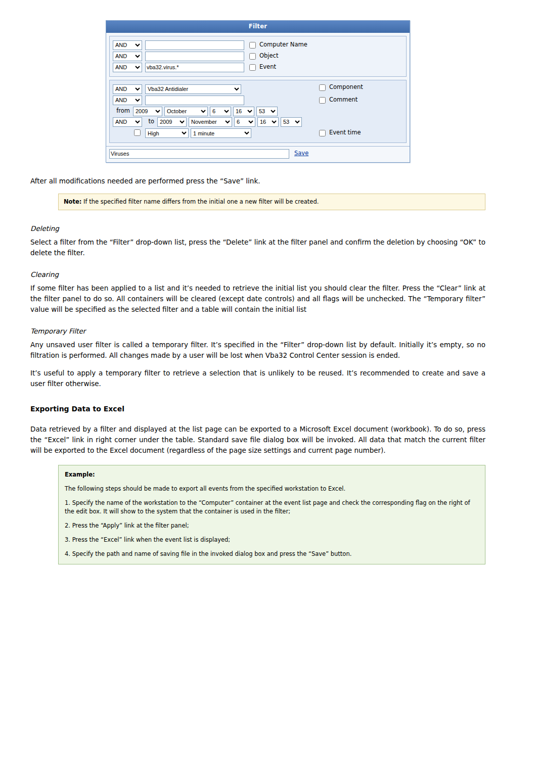Filter
AND Computer Name
AND Object
AND Event
AND Vba32 Antidialer
AND
from 2009 October 6 16 53
AND to 2009 November 6 16 53
High 1 minute
Component Comment
Event time
Save
After all modifications needed are performed press the “Save” link.
Note: If the specified filter name differs from the initial one a new filter will be created.
Deleting
Select a filter from the “Filter” drop-down list, press the “Delete” link at the filter panel and confirm the deletion by choosing “OK” to delete the filter.
Clearing
If some filter has been applied to a list and it’s needed to retrieve the initial list you should clear the filter. Press the “Clear” link at the filter panel to do so. All containers will be cleared (except date controls) and all flags will be unchecked. The “Temporary filter” value will be specified as the selected filter and a table will contain the initial list
Temporary Filter
Any unsaved user filter is called a temporary filter. It’s specified in the “Filter” drop-down list by default. Initially it’s empty, so no filtration is performed. All changes made by a user will be lost when Vba32 Control Center session is ended.
It’s useful to apply a temporary filter to retrieve a selection that is unlikely to be reused. It’s recommended to create and save a user filter otherwise.
Exporting Data to Excel
Data retrieved by a filter and displayed at the list page can be exported to a Microsoft Excel document (workbook). To do so, press the “Excel” link in right corner under the table. Standard save file dialog box will be invoked. All data that match the current filter will be exported to the Excel document (regardless of the page size settings and current page number).
Example:
The following steps should be made to export all events from the specified workstation to Excel.
1. Specify the name of the workstation to the “Computer” container at the event list page and check the corresponding flag on the right of the edit box. It will show to the system that the container is used in the filter;
2. Press the “Apply” link at the filter panel;
3. Press the “Excel” link when the event list is displayed;
4. Specify the path and name of saving file in the invoked dialog box and press the “Save” button.